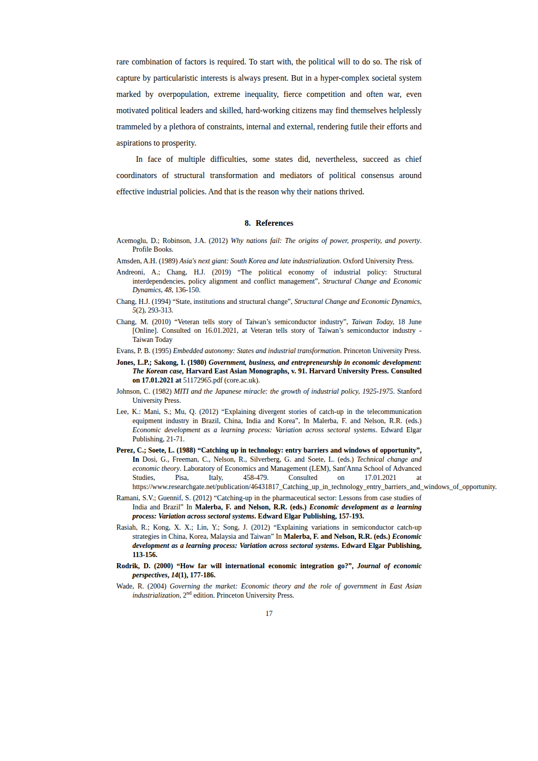rare combination of factors is required. To start with, the political will to do so. The risk of capture by particularistic interests is always present. But in a hyper-complex societal system marked by overpopulation, extreme inequality, fierce competition and often war, even motivated political leaders and skilled, hard-working citizens may find themselves helplessly trammeled by a plethora of constraints, internal and external, rendering futile their efforts and aspirations to prosperity.
In face of multiple difficulties, some states did, nevertheless, succeed as chief coordinators of structural transformation and mediators of political consensus around effective industrial policies. And that is the reason why their nations thrived.
8. References
Acemoglu, D.; Robinson, J.A. (2012) Why nations fail: The origins of power, prosperity, and poverty. Profile Books.
Amsden, A.H. (1989) Asia's next giant: South Korea and late industrialization. Oxford University Press.
Andreoni, A.; Chang, H.J. (2019) “The political economy of industrial policy: Structural interdependencies, policy alignment and conflict management”, Structural Change and Economic Dynamics, 48, 136-150.
Chang, H.J. (1994) “State, institutions and structural change”, Structural Change and Economic Dynamics, 5(2), 293-313.
Chang, M. (2010) “Veteran tells story of Taiwan’s semiconductor industry”, Taiwan Today, 18 June [Online]. Consulted on 16.01.2021, at Veteran tells story of Taiwan’s semiconductor industry - Taiwan Today
Evans, P. B. (1995) Embedded autonomy: States and industrial transformation. Princeton University Press.
Jones, L.P.; Sakong, I. (1980) Government, business, and entrepreneurship in economic development: The Korean case, Harvard East Asian Monographs, v. 91. Harvard University Press. Consulted on 17.01.2021 at 51172965.pdf (core.ac.uk).
Johnson, C. (1982) MITI and the Japanese miracle: the growth of industrial policy, 1925-1975. Stanford University Press.
Lee, K.: Mani, S.; Mu, Q. (2012) “Explaining divergent stories of catch-up in the telecommunication equipment industry in Brazil, China, India and Korea”, In Malerba, F. and Nelson, R.R. (eds.) Economic development as a learning process: Variation across sectoral systems. Edward Elgar Publishing, 21-71.
Perez, C.; Soete, L. (1988) “Catching up in technology: entry barriers and windows of opportunity”, In Dosi, G., Freeman, C., Nelson, R., Silverberg, G. and Soete, L. (eds.) Technical change and economic theory. Laboratory of Economics and Management (LEM), Sant'Anna School of Advanced Studies, Pisa, Italy, 458-479. Consulted on 17.01.2021 at https://www.researchgate.net/publication/46431817_Catching_up_in_technology_entry_barriers_and_windows_of_opportunity.
Ramani, S.V.; Guennif, S. (2012) “Catching-up in the pharmaceutical sector: Lessons from case studies of India and Brazil” In Malerba, F. and Nelson, R.R. (eds.) Economic development as a learning process: Variation across sectoral systems. Edward Elgar Publishing, 157-193.
Rasiah, R.; Kong, X. X.; Lin, Y.; Song, J. (2012) “Explaining variations in semiconductor catch-up strategies in China, Korea, Malaysia and Taiwan” In Malerba, F. and Nelson, R.R. (eds.) Economic development as a learning process: Variation across sectoral systems. Edward Elgar Publishing, 113-156.
Rodrik, D. (2000) “How far will international economic integration go?”, Journal of economic perspectives, 14(1), 177-186.
Wade, R. (2004) Governing the market: Economic theory and the role of government in East Asian industrialization, 2nd edition. Princeton University Press.
17